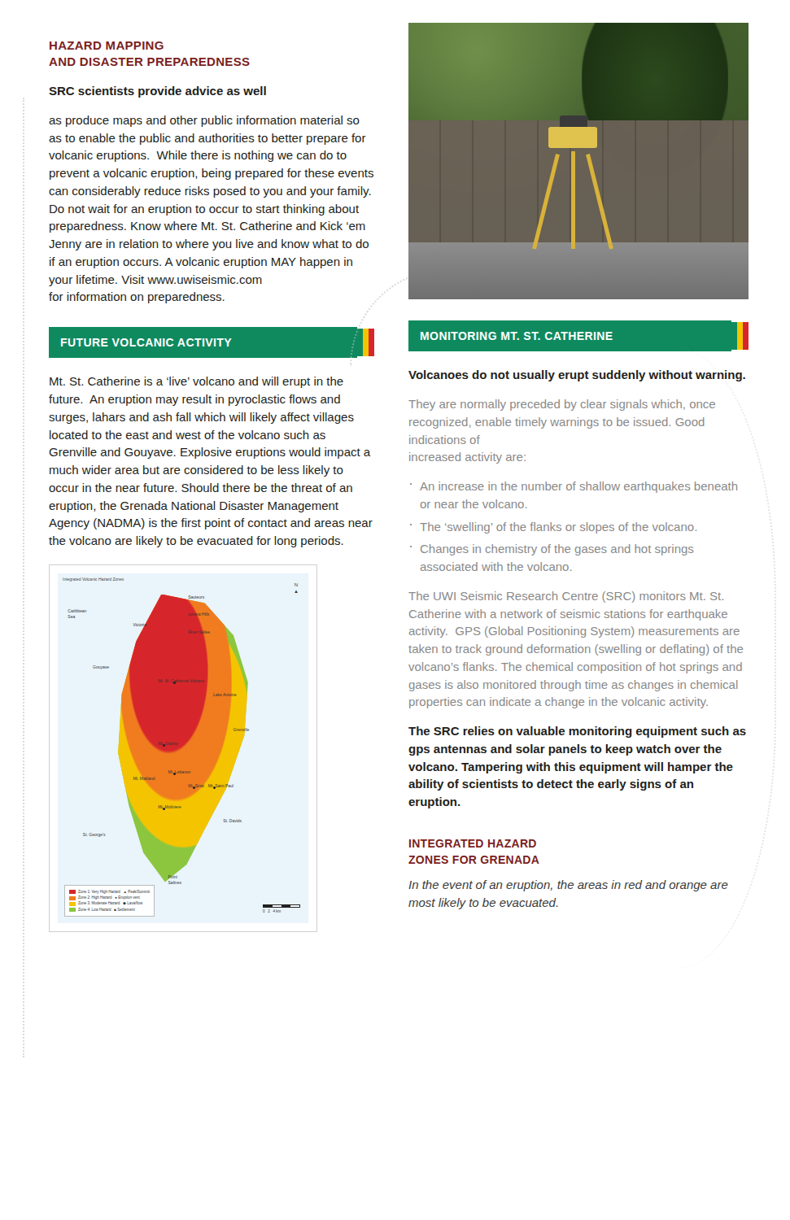Hazard Mapping
and Disaster Preparedness
SRC scientists provide advice as well
as produce maps and other public information material so as to enable the public and authorities to better prepare for volcanic eruptions. While there is nothing we can do to prevent a volcanic eruption, being prepared for these events can considerably reduce risks posed to you and your family. Do not wait for an eruption to occur to start thinking about preparedness. Know where Mt. St. Catherine and Kick ‘em Jenny are in relation to where you live and know what to do if an eruption occurs. A volcanic eruption MAY happen in your lifetime. Visit www.uwiseismic.com
for information on preparedness.
Future Volcanic Activity
Mt. St. Catherine is a ‘live’ volcano and will erupt in the future. An eruption may result in pyroclastic flows and surges, lahars and ash fall which will likely affect villages located to the east and west of the volcano such as Grenville and Gouyave. Explosive eruptions would impact a much wider area but are considered to be less likely to occur in the near future. Should there be the threat of an eruption, the Grenada National Disaster Management Agency (NADMA) is the first point of contact and areas near the volcano are likely to be evacuated for long periods.
Integrated Volcanic Hazard Zones
N
▲
Caribbean
Sea
Sauteurs
Levera Hills
River Sallee
Victoria
Gouyave
Mt. St. Catherine Volcano
Lake Antoine
Grenville
Mt. Granby
Mt. Lebanon
Mt. Maitland
Mt. Sinai
Mt. Saint Paul
Mt. Moliniere
St. Davids
St. George’s
Point
Salines
Zone 1: Very High Hazard ▲ Peak/Summit
Zone 2: High Hazard ● Eruption vent
Zone 3: Moderate Hazard ◆ Lava/flow
Zone 4: Low Hazard ■ Settlement
0 2 4 km
Monitoring Mt. St. Catherine
Volcanoes do not usually erupt suddenly without warning.
They are normally preceded by clear signals which, once recognized, enable timely warnings to be issued. Good indications of
increased activity are:
An increase in the number of shallow earthquakes beneath or near the volcano.
The ‘swelling’ of the flanks or slopes of the volcano.
Changes in chemistry of the gases and hot springs associated with the volcano.
The UWI Seismic Research Centre (SRC) monitors Mt. St. Catherine with a network of seismic stations for earthquake activity. GPS (Global Positioning System) measurements are taken to track ground deformation (swelling or deflating) of the volcano’s flanks. The chemical composition of hot springs and gases is also monitored through time as changes in chemical properties can indicate a change in the volcanic activity.
The SRC relies on valuable monitoring equipment such as gps antennas and solar panels to keep watch over the volcano. Tampering with this equipment will hamper the ability of scientists to detect the early signs of an eruption.
Integrated Hazard
Zones for Grenada
In the event of an eruption, the areas in red and orange are most likely to be evacuated.